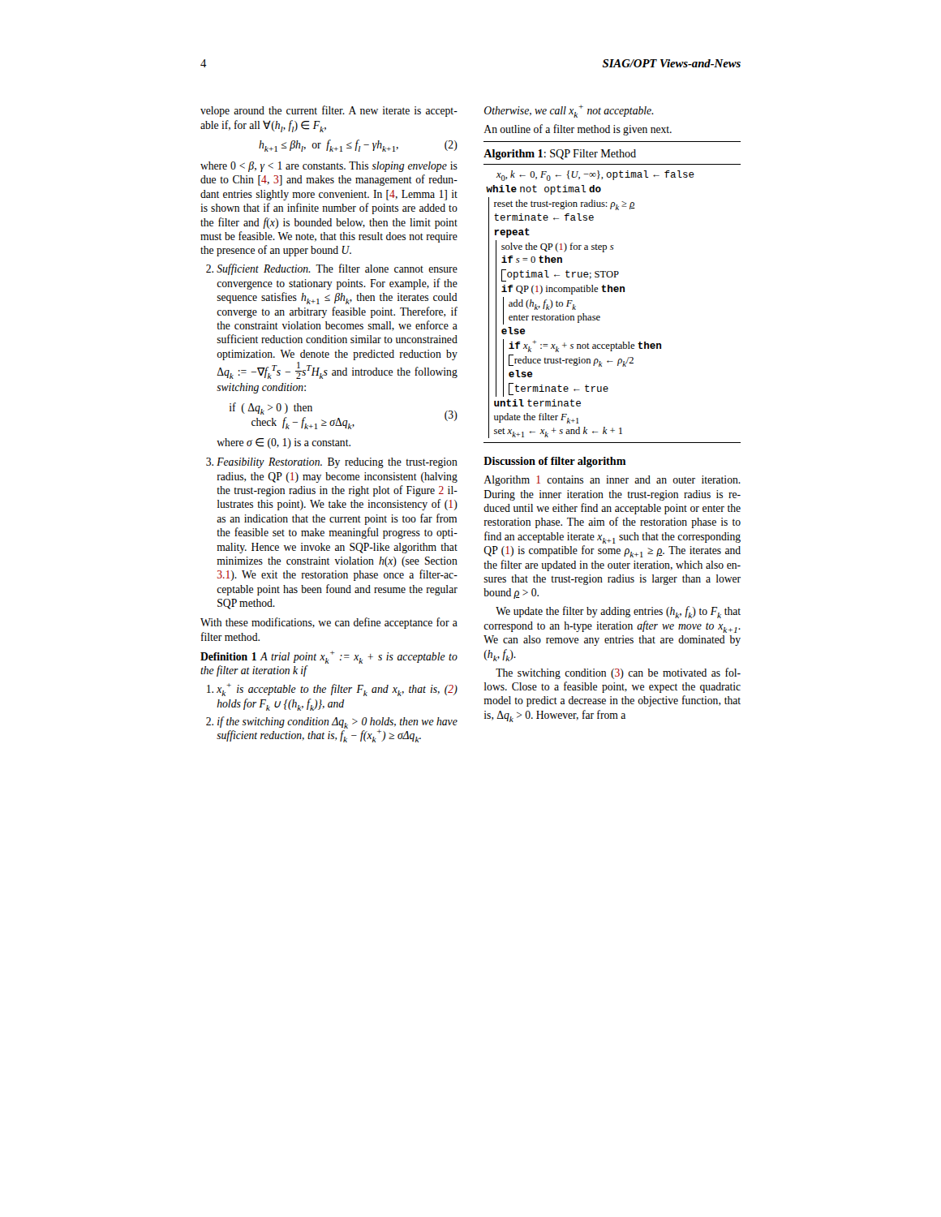4 SIAG/OPT Views-and-News
velope around the current filter. A new iterate is acceptable if, for all ∀(hl, fl) ∈ Fk,
hk+1 ≤ βhl, or fk+1 ≤ fl − γhk+1, (2)
where 0 < β, γ < 1 are constants. This sloping envelope is due to Chin [4, 3] and makes the management of redundant entries slightly more convenient. In [4, Lemma 1] it is shown that if an infinite number of points are added to the filter and f(x) is bounded below, then the limit point must be feasible. We note, that this result does not require the presence of an upper bound U.
Sufficient Reduction. The filter alone cannot ensure convergence to stationary points. For example, if the sequence satisfies hk+1 ≤ βhk, then the iterates could converge to an arbitrary feasible point. Therefore, if the constraint violation becomes small, we enforce a sufficient reduction condition similar to unconstrained optimization. We denote the predicted reduction by Δqk := −∇fkTs − 12 sTHks and introduce the following switching condition:
if ( Δqk > 0 ) then
check fk − fk+1 ≥ σ Δqk, (3)
where σ ∈ (0, 1) is a constant.
Feasibility Restoration. By reducing the trust-region radius, the QP (1) may become inconsistent (halving the trust-region radius in the right plot of Figure 2 illustrates this point). We take the inconsistency of (1) as an indication that the current point is too far from the feasible set to make meaningful progress to optimality. Hence we invoke an SQP-like algorithm that minimizes the constraint violation h(x) (see Section 3.1). We exit the restoration phase once a filter-acceptable point has been found and resume the regular SQP method.
With these modifications, we can define acceptance for a filter method.
Definition 1 A trial point xk+ := xk + s is acceptable to the filter at iteration k if
xk+ is acceptable to the filter Fk and xk, that is, (2) holds for Fk ∪ {(hk, fk)}, and
if the switching condition Δqk > 0 holds, then we have sufficient reduction, that is, fk − f(xk+) ≥ σΔqk.
Otherwise, we call xk+ not acceptable.
An outline of a filter method is given next.
Algorithm 1: SQP Filter Method
x0, k ← 0, F0 ← {U, −∞}, optimal ← false
while not optimal do
reset the trust-region radius: ρk ≥ ρ
terminate ← false
repeat
solve the QP (1) for a step s
if s = 0 then
optimal ← true; STOP
if QP (1) incompatible then
add (hk, fk) to Fk
enter restoration phase
else
if xk+ := xk + s not acceptable then
reduce trust-region ρk ← ρk/2
else
terminate ← true
until terminate
update the filter Fk+1
set xk+1 ← xk + s and k ← k + 1
Discussion of filter algorithm
Algorithm 1 contains an inner and an outer iteration. During the inner iteration the trust-region radius is reduced until we either find an acceptable point or enter the restoration phase. The aim of the restoration phase is to find an acceptable iterate xk+1 such that the corresponding QP (1) is compatible for some ρk+1 ≥ ρ. The iterates and the filter are updated in the outer iteration, which also ensures that the trust-region radius is larger than a lower bound ρ > 0.
We update the filter by adding entries (hk, fk) to Fk that correspond to an h-type iteration after we move to xk+1. We can also remove any entries that are dominated by (hk, fk).
The switching condition (3) can be motivated as follows. Close to a feasible point, we expect the quadratic model to predict a decrease in the objective function, that is, Δqk > 0. However, far from a